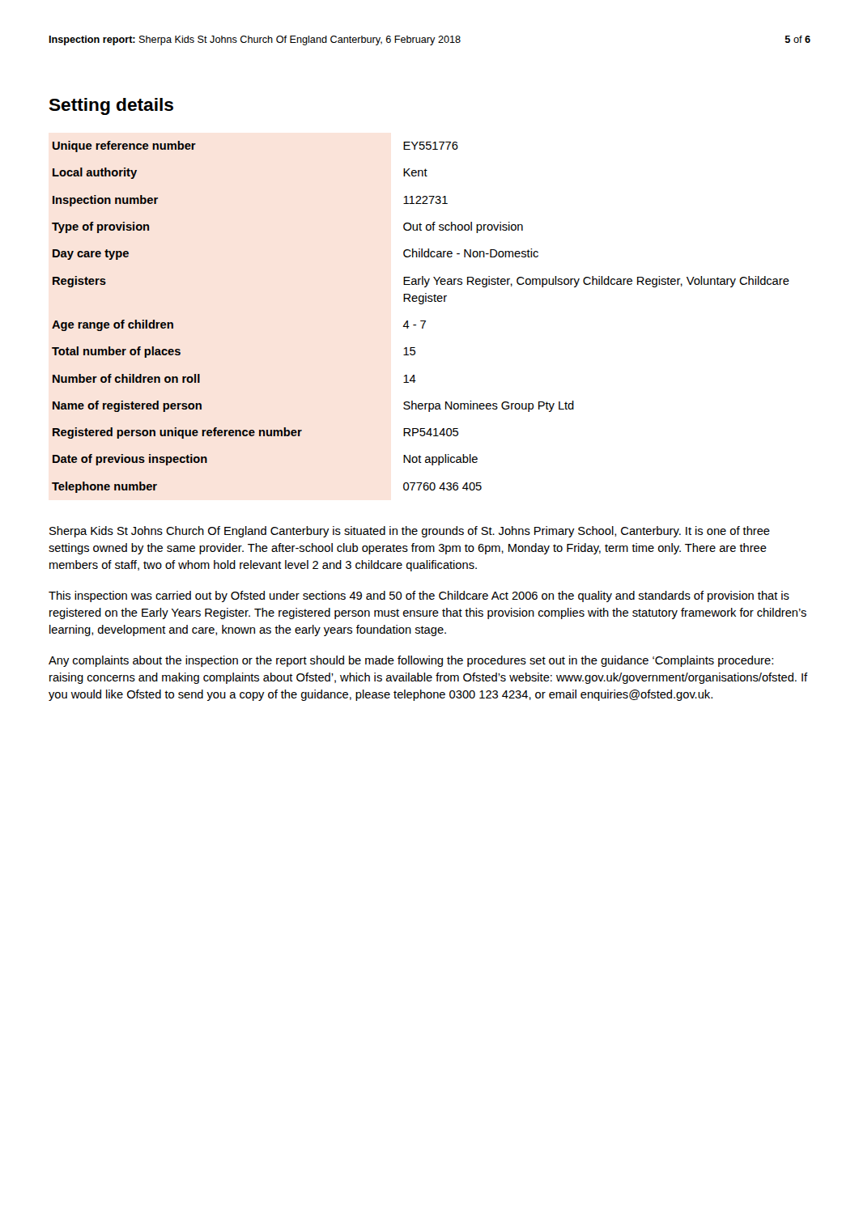Inspection report: Sherpa Kids St Johns Church Of England Canterbury, 6 February 2018 5 of 6
Setting details
| Unique reference number | EY551776 |
| Local authority | Kent |
| Inspection number | 1122731 |
| Type of provision | Out of school provision |
| Day care type | Childcare - Non-Domestic |
| Registers | Early Years Register, Compulsory Childcare Register, Voluntary Childcare Register |
| Age range of children | 4 - 7 |
| Total number of places | 15 |
| Number of children on roll | 14 |
| Name of registered person | Sherpa Nominees Group Pty Ltd |
| Registered person unique reference number | RP541405 |
| Date of previous inspection | Not applicable |
| Telephone number | 07760 436 405 |
Sherpa Kids St Johns Church Of England Canterbury is situated in the grounds of St. Johns Primary School, Canterbury. It is one of three settings owned by the same provider. The after-school club operates from 3pm to 6pm, Monday to Friday, term time only. There are three members of staff, two of whom hold relevant level 2 and 3 childcare qualifications.
This inspection was carried out by Ofsted under sections 49 and 50 of the Childcare Act 2006 on the quality and standards of provision that is registered on the Early Years Register. The registered person must ensure that this provision complies with the statutory framework for children’s learning, development and care, known as the early years foundation stage.
Any complaints about the inspection or the report should be made following the procedures set out in the guidance ‘Complaints procedure: raising concerns and making complaints about Ofsted’, which is available from Ofsted’s website: www.gov.uk/government/organisations/ofsted. If you would like Ofsted to send you a copy of the guidance, please telephone 0300 123 4234, or email enquiries@ofsted.gov.uk.